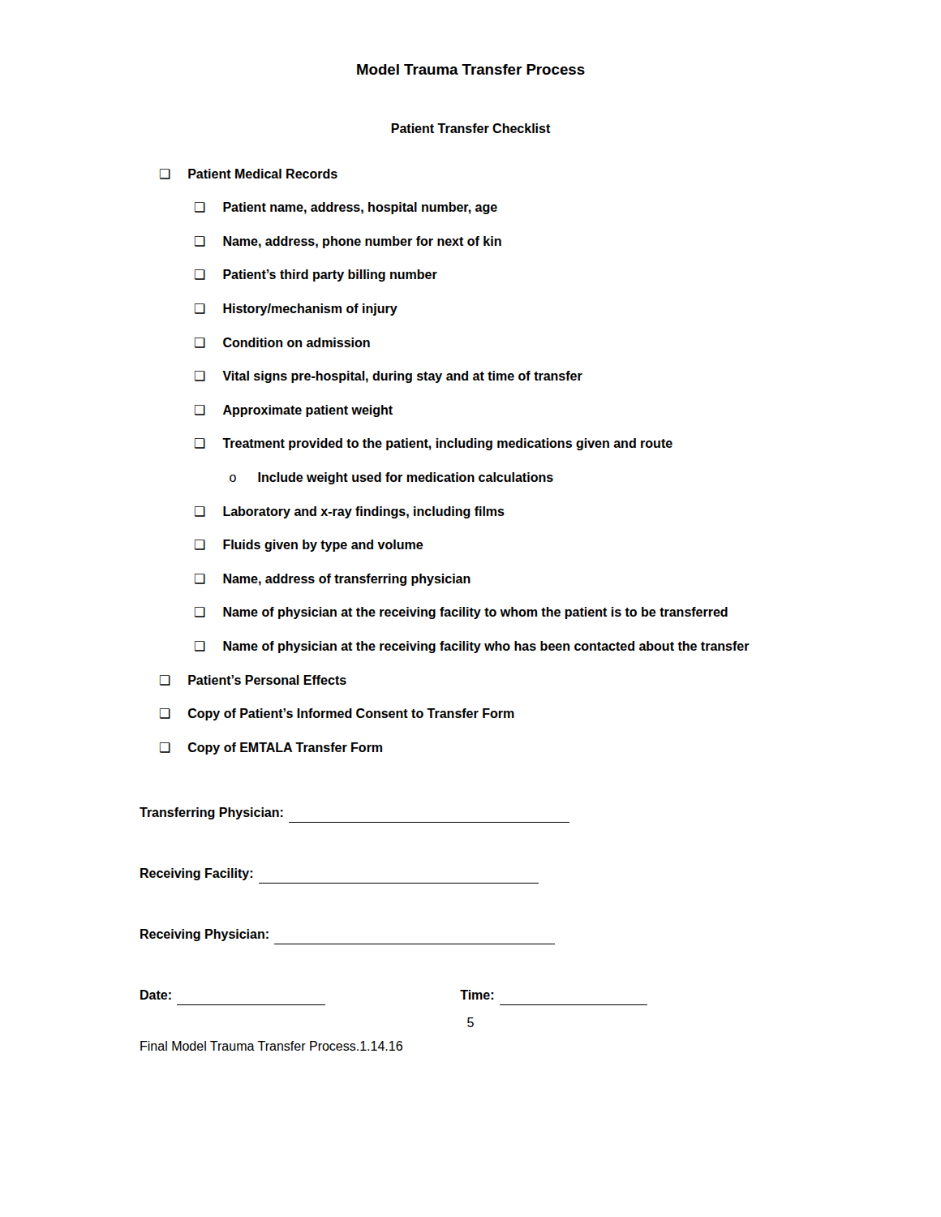Model Trauma Transfer Process
Patient Transfer Checklist
Patient Medical Records
Patient name, address, hospital number, age
Name, address, phone number for next of kin
Patient’s third party billing number
History/mechanism of injury
Condition on admission
Vital signs pre-hospital, during stay and at time of transfer
Approximate patient weight
Treatment provided to the patient, including medications given and route
Include weight used for medication calculations
Laboratory and x-ray findings, including films
Fluids given by type and volume
Name, address of transferring physician
Name of physician at the receiving facility to whom the patient is to be transferred
Name of physician at the receiving facility who has been contacted about the transfer
Patient’s Personal Effects
Copy of Patient’s Informed Consent to Transfer Form
Copy of EMTALA Transfer Form
Transferring Physician:
Receiving Facility:
Receiving Physician:
Date:
Time:
5
Final Model Trauma Transfer Process.1.14.16